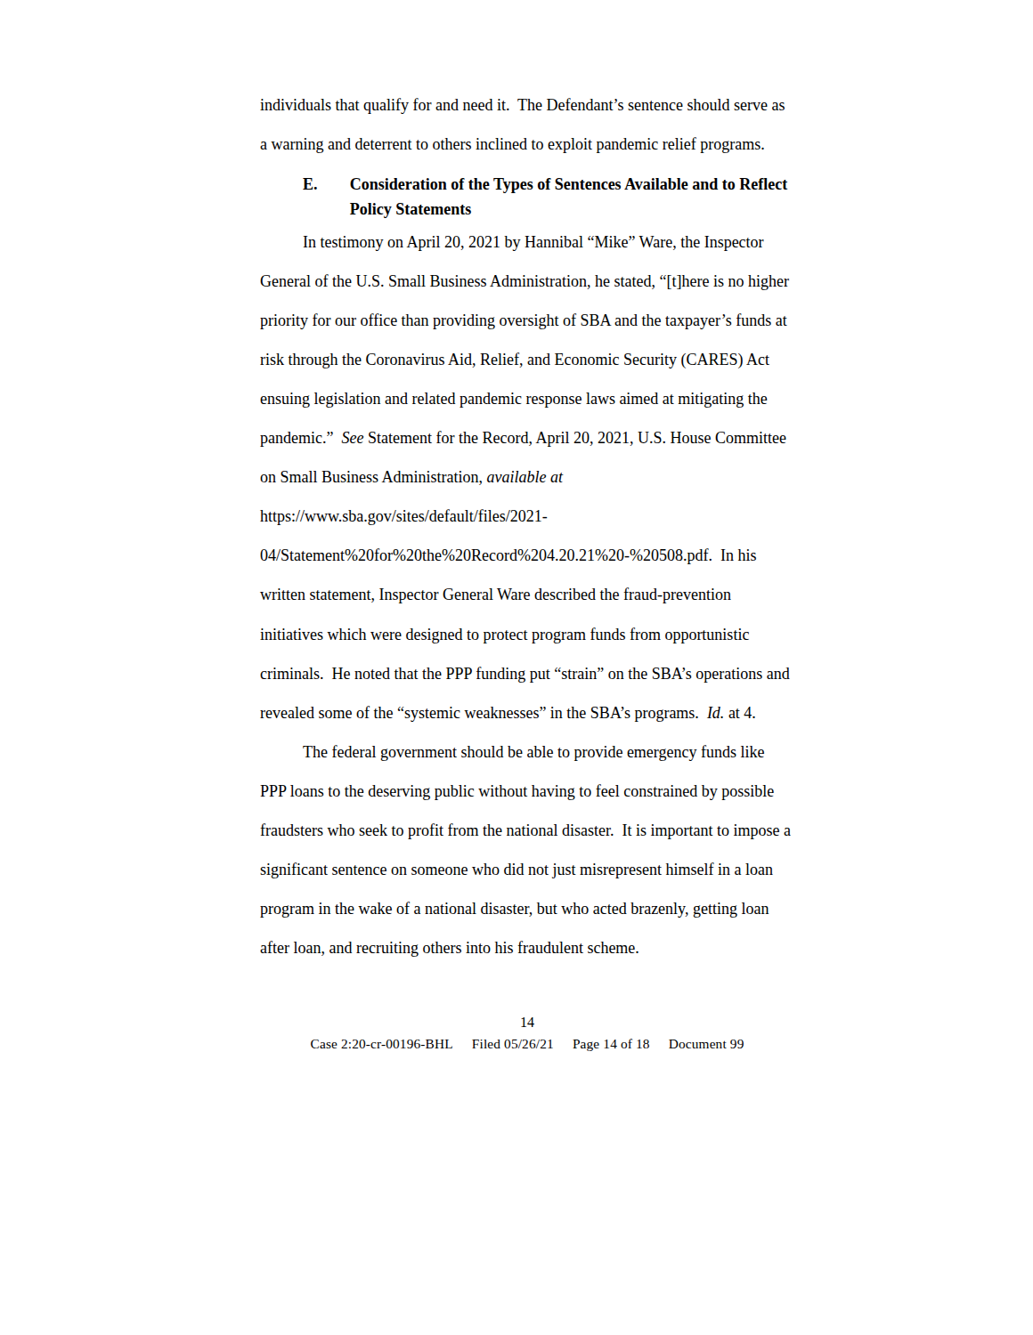individuals that qualify for and need it. The Defendant’s sentence should serve as a warning and deterrent to others inclined to exploit pandemic relief programs.
E. Consideration of the Types of Sentences Available and to Reflect Policy Statements
In testimony on April 20, 2021 by Hannibal “Mike” Ware, the Inspector General of the U.S. Small Business Administration, he stated, “[t]here is no higher priority for our office than providing oversight of SBA and the taxpayer’s funds at risk through the Coronavirus Aid, Relief, and Economic Security (CARES) Act ensuing legislation and related pandemic response laws aimed at mitigating the pandemic.” See Statement for the Record, April 20, 2021, U.S. House Committee on Small Business Administration, available at https://www.sba.gov/sites/default/files/2021-04/Statement%20for%20the%20Record%204.20.21%20-%20508.pdf. In his written statement, Inspector General Ware described the fraud-prevention initiatives which were designed to protect program funds from opportunistic criminals. He noted that the PPP funding put “strain” on the SBA’s operations and revealed some of the “systemic weaknesses” in the SBA’s programs. Id. at 4.
The federal government should be able to provide emergency funds like PPP loans to the deserving public without having to feel constrained by possible fraudsters who seek to profit from the national disaster. It is important to impose a significant sentence on someone who did not just misrepresent himself in a loan program in the wake of a national disaster, but who acted brazenly, getting loan after loan, and recruiting others into his fraudulent scheme.
14
Case 2:20-cr-00196-BHL Filed 05/26/21 Page 14 of 18 Document 99